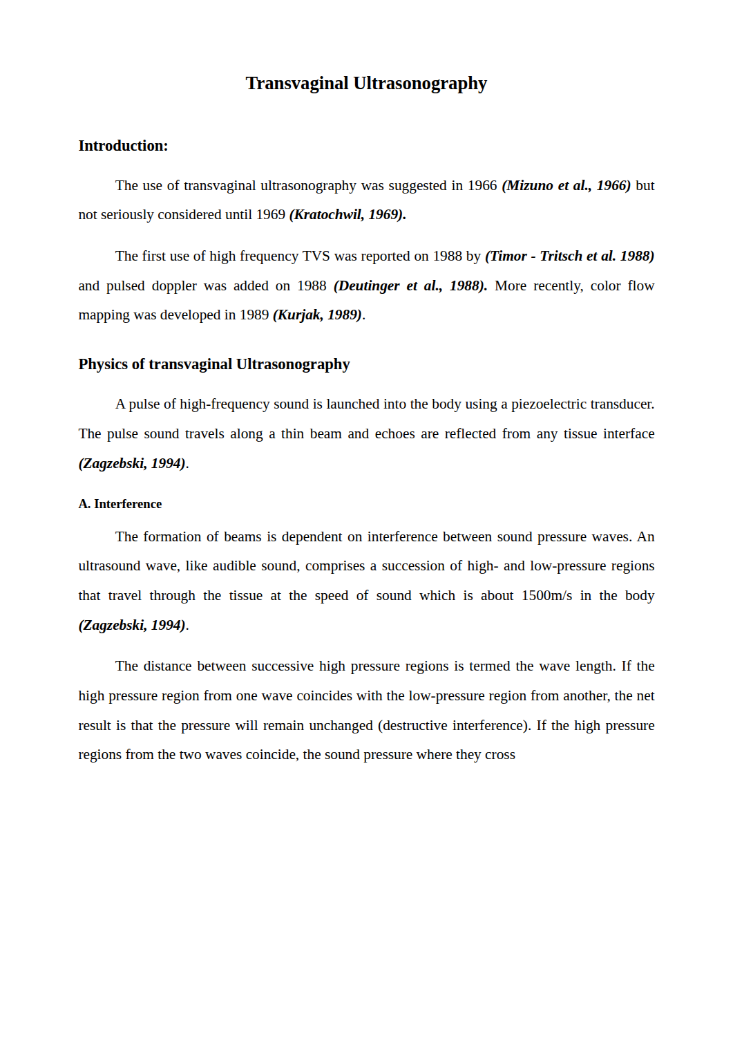Transvaginal Ultrasonography
Introduction:
The use of transvaginal ultrasonography was suggested in 1966 (Mizuno et al., 1966) but not seriously considered until 1969 (Kratochwil, 1969).
The first use of high frequency TVS was reported on 1988 by (Timor - Tritsch et al. 1988) and pulsed doppler was added on 1988 (Deutinger et al., 1988). More recently, color flow mapping was developed in 1989 (Kurjak, 1989).
Physics of transvaginal Ultrasonography
A pulse of high-frequency sound is launched into the body using a piezoelectric transducer. The pulse sound travels along a thin beam and echoes are reflected from any tissue interface (Zagzebski, 1994).
A. Interference
The formation of beams is dependent on interference between sound pressure waves. An ultrasound wave, like audible sound, comprises a succession of high- and low-pressure regions that travel through the tissue at the speed of sound which is about 1500m/s in the body (Zagzebski, 1994).
The distance between successive high pressure regions is termed the wave length. If the high pressure region from one wave coincides with the low-pressure region from another, the net result is that the pressure will remain unchanged (destructive interference). If the high pressure regions from the two waves coincide, the sound pressure where they cross